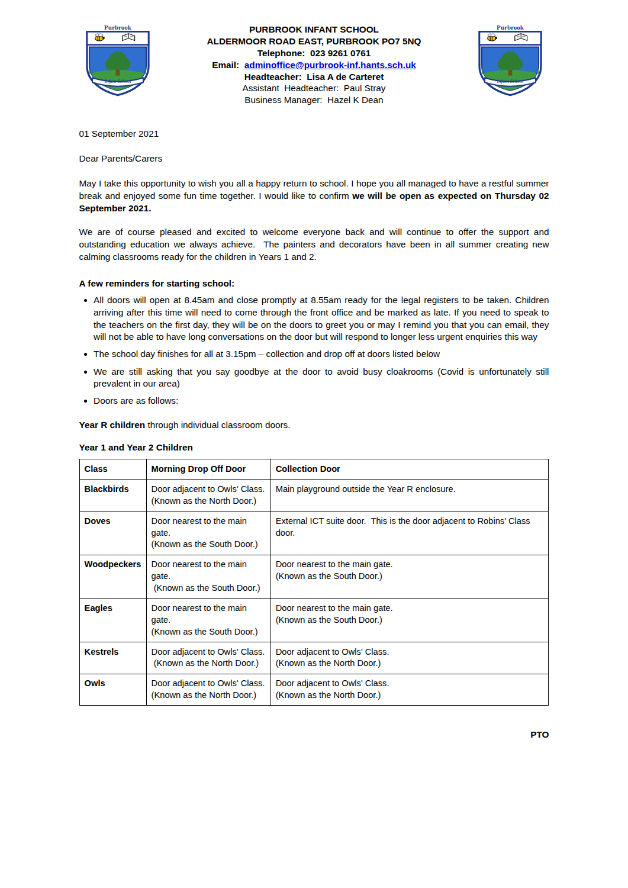Purbrook Infant School crest Infant School Purbrook
PURBROOK INFANT SCHOOL
ALDERMOOR ROAD EAST, PURBROOK PO7 5NQ
Telephone: 023 9261 0761
Email: adminoffice@purbrook-inf.hants.sch.uk
Headteacher: Lisa A de Carteret
Assistant Headteacher: Paul Stray
Business Manager: Hazel K Dean
Purbrook Infant School crest Infant School Purbrook
01 September 2021
Dear Parents/Carers
May I take this opportunity to wish you all a happy return to school. I hope you all managed to have a restful summer break and enjoyed some fun time together. I would like to confirm we will be open as expected on Thursday 02 September 2021.
We are of course pleased and excited to welcome everyone back and will continue to offer the support and outstanding education we always achieve. The painters and decorators have been in all summer creating new calming classrooms ready for the children in Years 1 and 2.
A few reminders for starting school:
All doors will open at 8.45am and close promptly at 8.55am ready for the legal registers to be taken. Children arriving after this time will need to come through the front office and be marked as late. If you need to speak to the teachers on the first day, they will be on the doors to greet you or may I remind you that you can email, they will not be able to have long conversations on the door but will respond to longer less urgent enquiries this way
The school day finishes for all at 3.15pm – collection and drop off at doors listed below
We are still asking that you say goodbye at the door to avoid busy cloakrooms (Covid is unfortunately still prevalent in our area)
Doors are as follows:
Year R children through individual classroom doors.
Year 1 and Year 2 Children
| Class | Morning Drop Off Door | Collection Door |
| --- | --- | --- |
| Blackbirds | Door adjacent to Owls' Class. (Known as the North Door.) | Main playground outside the Year R enclosure. |
| Doves | Door nearest to the main gate. (Known as the South Door.) | External ICT suite door. This is the door adjacent to Robins' Class door. |
| Woodpeckers | Door nearest to the main gate. (Known as the South Door.) | Door nearest to the main gate. (Known as the South Door.) |
| Eagles | Door nearest to the main gate. (Known as the South Door.) | Door nearest to the main gate. (Known as the South Door.) |
| Kestrels | Door adjacent to Owls' Class. (Known as the North Door.) | Door adjacent to Owls' Class. (Known as the North Door.) |
| Owls | Door adjacent to Owls' Class. (Known as the North Door.) | Door adjacent to Owls' Class. (Known as the North Door.) |
PTO